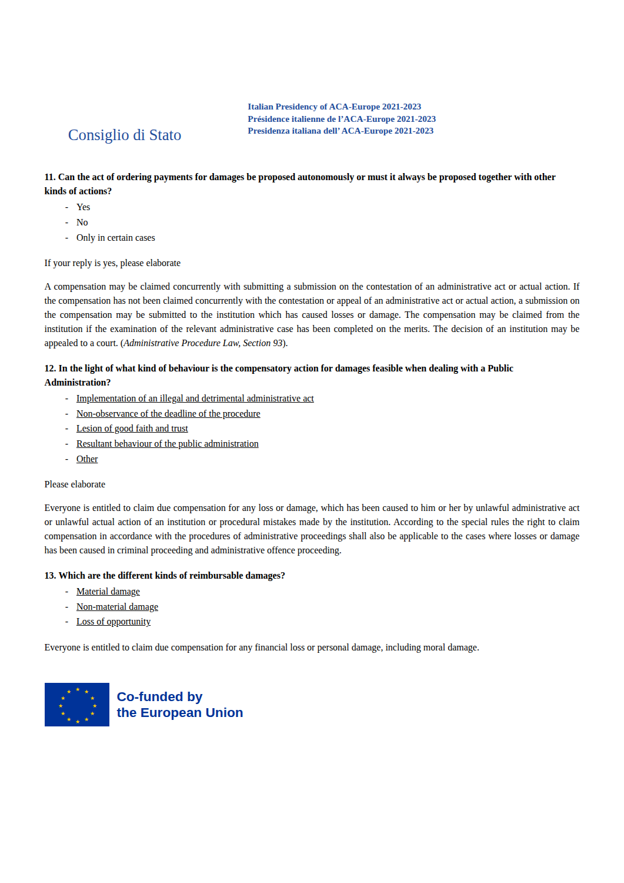Consiglio di Stato
Italian Presidency of ACA-Europe 2021-2023
Présidence italienne de l’ACA-Europe 2021-2023
Presidenza italiana dell’ ACA-Europe 2021-2023
11. Can the act of ordering payments for damages be proposed autonomously or must it always be proposed together with other kinds of actions?
Yes
No
Only in certain cases
If your reply is yes, please elaborate
A compensation may be claimed concurrently with submitting a submission on the contestation of an administrative act or actual action. If the compensation has not been claimed concurrently with the contestation or appeal of an administrative act or actual action, a submission on the compensation may be submitted to the institution which has caused losses or damage. The compensation may be claimed from the institution if the examination of the relevant administrative case has been completed on the merits. The decision of an institution may be appealed to a court. (Administrative Procedure Law, Section 93).
12. In the light of what kind of behaviour is the compensatory action for damages feasible when dealing with a Public Administration?
Implementation of an illegal and detrimental administrative act
Non-observance of the deadline of the procedure
Lesion of good faith and trust
Resultant behaviour of the public administration
Other
Please elaborate
Everyone is entitled to claim due compensation for any loss or damage, which has been caused to him or her by unlawful administrative act or unlawful actual action of an institution or procedural mistakes made by the institution. According to the special rules the right to claim compensation in accordance with the procedures of administrative proceedings shall also be applicable to the cases where losses or damage has been caused in criminal proceeding and administrative offence proceeding.
13. Which are the different kinds of reimbursable damages?
Material damage
Non-material damage
Loss of opportunity
Everyone is entitled to claim due compensation for any financial loss or personal damage, including moral damage.
★ ★ ★ ★ ★ ★ ★ ★ ★ ★ ★ ★ Co-funded by
the European Union